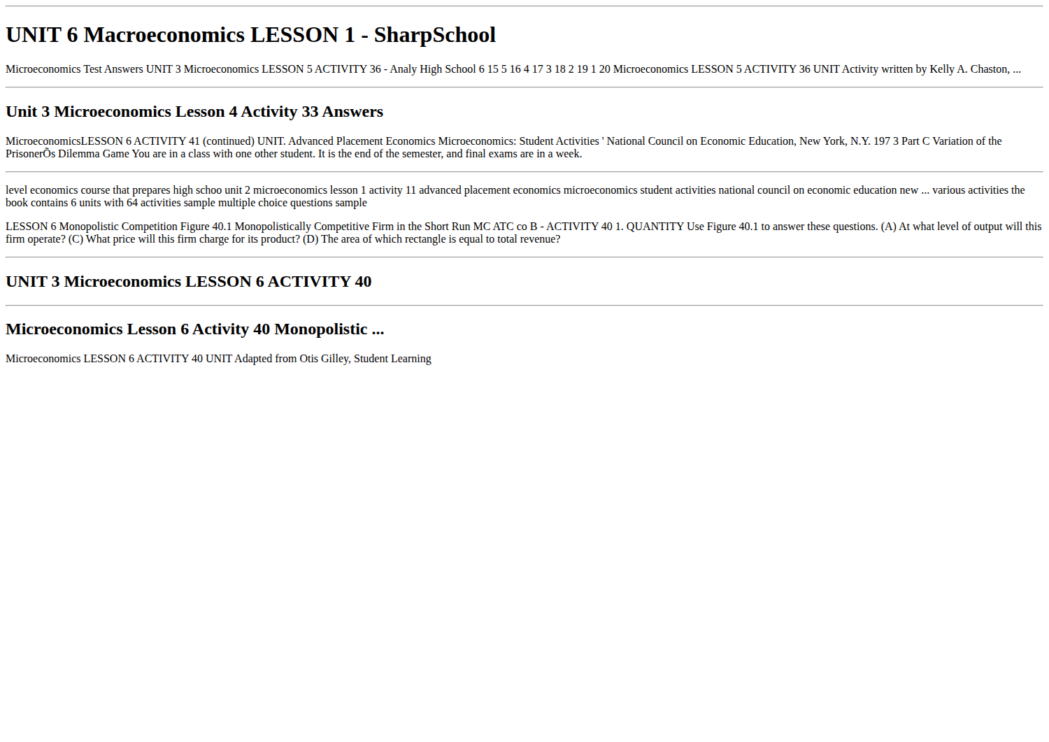UNIT 6 Macroeconomics LESSON 1 - SharpSchool
Microeconomics Test Answers UNIT 3 Microeconomics LESSON 5 ACTIVITY 36 - Analy High School 6 15 5 16 4 17 3 18 2 19 1 20 Microeconomics LESSON 5 ACTIVITY 36 UNIT Activity written by Kelly A. Chaston, ...
Unit 3 Microeconomics Lesson 4 Activity 33 Answers
MicroeconomicsLESSON 6 ACTIVITY 41 (continued) UNIT. Advanced Placement Economics Microeconomics: Student Activities ' National Council on Economic Education, New York, N.Y. 197 3 Part C Variation of the PrisonerÕs Dilemma Game You are in a class with one other student. It is the end of the semester, and final exams are in a week.
level economics course that prepares high schoo unit 2 microeconomics lesson 1 activity 11 advanced placement economics microeconomics student activities national council on economic education new ... various activities the book contains 6 units with 64 activities sample multiple choice questions sample
LESSON 6 Monopolistic Competition Figure 40.1 Monopolistically Competitive Firm in the Short Run MC ATC co B - ACTIVITY 40 1. QUANTITY Use Figure 40.1 to answer these questions. (A) At what level of output will this firm operate? (C) What price will this firm charge for its product? (D) The area of which rectangle is equal to total revenue?
UNIT 3 Microeconomics LESSON 6 ACTIVITY 40
Microeconomics Lesson 6 Activity 40 Monopolistic ...
Microeconomics LESSON 6 ACTIVITY 40 UNIT Adapted from Otis Gilley, Student Learning